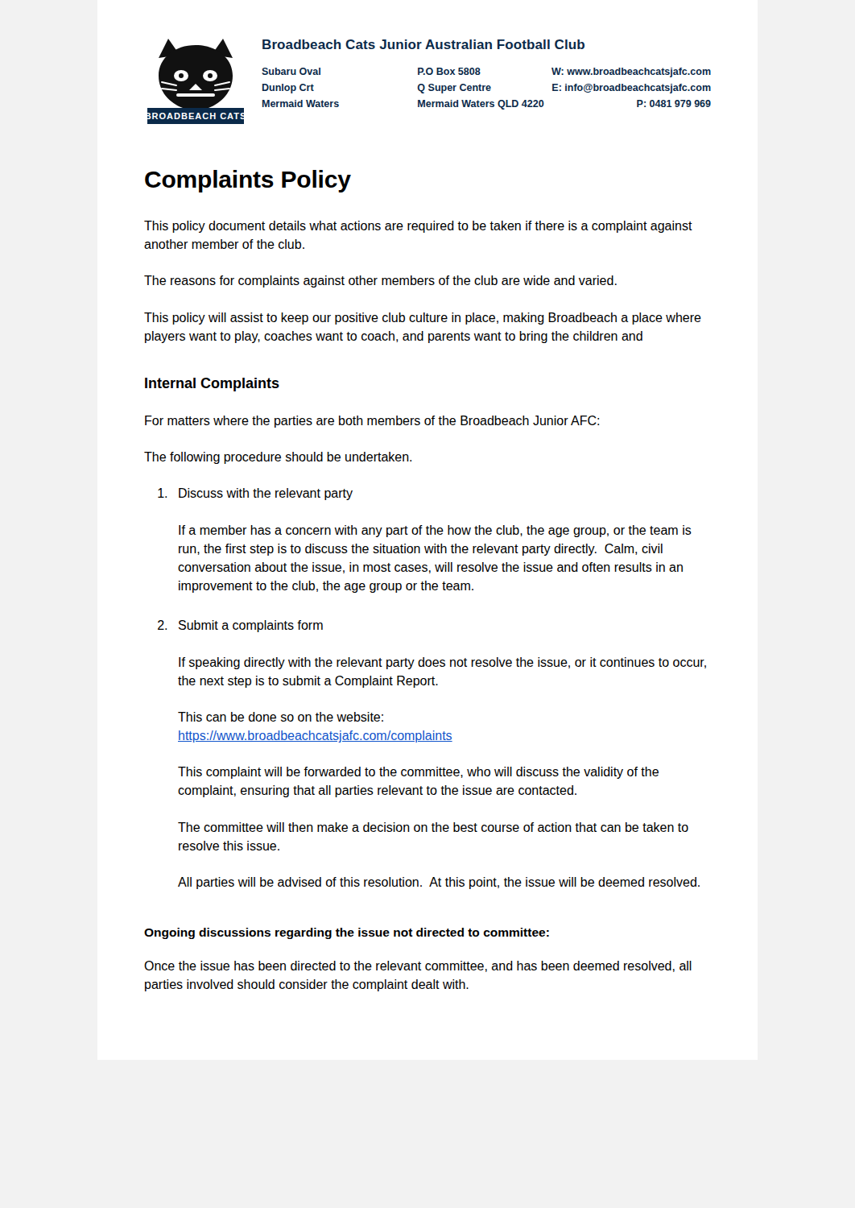BROADBEACH CATS
Broadbeach Cats Junior Australian Football Club
| Subaru Oval | P.O Box 5808 | W: www.broadbeachcatsjafc.com |
| Dunlop Crt | Q Super Centre | E: info@broadbeachcatsjafc.com |
| Mermaid Waters | Mermaid Waters QLD 4220 | P: 0481 979 969 |
Complaints Policy
This policy document details what actions are required to be taken if there is a complaint against another member of the club.
The reasons for complaints against other members of the club are wide and varied.
This policy will assist to keep our positive club culture in place, making Broadbeach a place where players want to play, coaches want to coach, and parents want to bring the children and
Internal Complaints
For matters where the parties are both members of the Broadbeach Junior AFC:
The following procedure should be undertaken.
Discuss with the relevant party
If a member has a concern with any part of the how the club, the age group, or the team is run, the first step is to discuss the situation with the relevant party directly. Calm, civil conversation about the issue, in most cases, will resolve the issue and often results in an improvement to the club, the age group or the team.
Submit a complaints form
If speaking directly with the relevant party does not resolve the issue, or it continues to occur, the next step is to submit a Complaint Report.
This can be done so on the website:
https://www.broadbeachcatsjafc.com/complaints
This complaint will be forwarded to the committee, who will discuss the validity of the complaint, ensuring that all parties relevant to the issue are contacted.
The committee will then make a decision on the best course of action that can be taken to resolve this issue.
All parties will be advised of this resolution. At this point, the issue will be deemed resolved.
Ongoing discussions regarding the issue not directed to committee:
Once the issue has been directed to the relevant committee, and has been deemed resolved, all parties involved should consider the complaint dealt with.